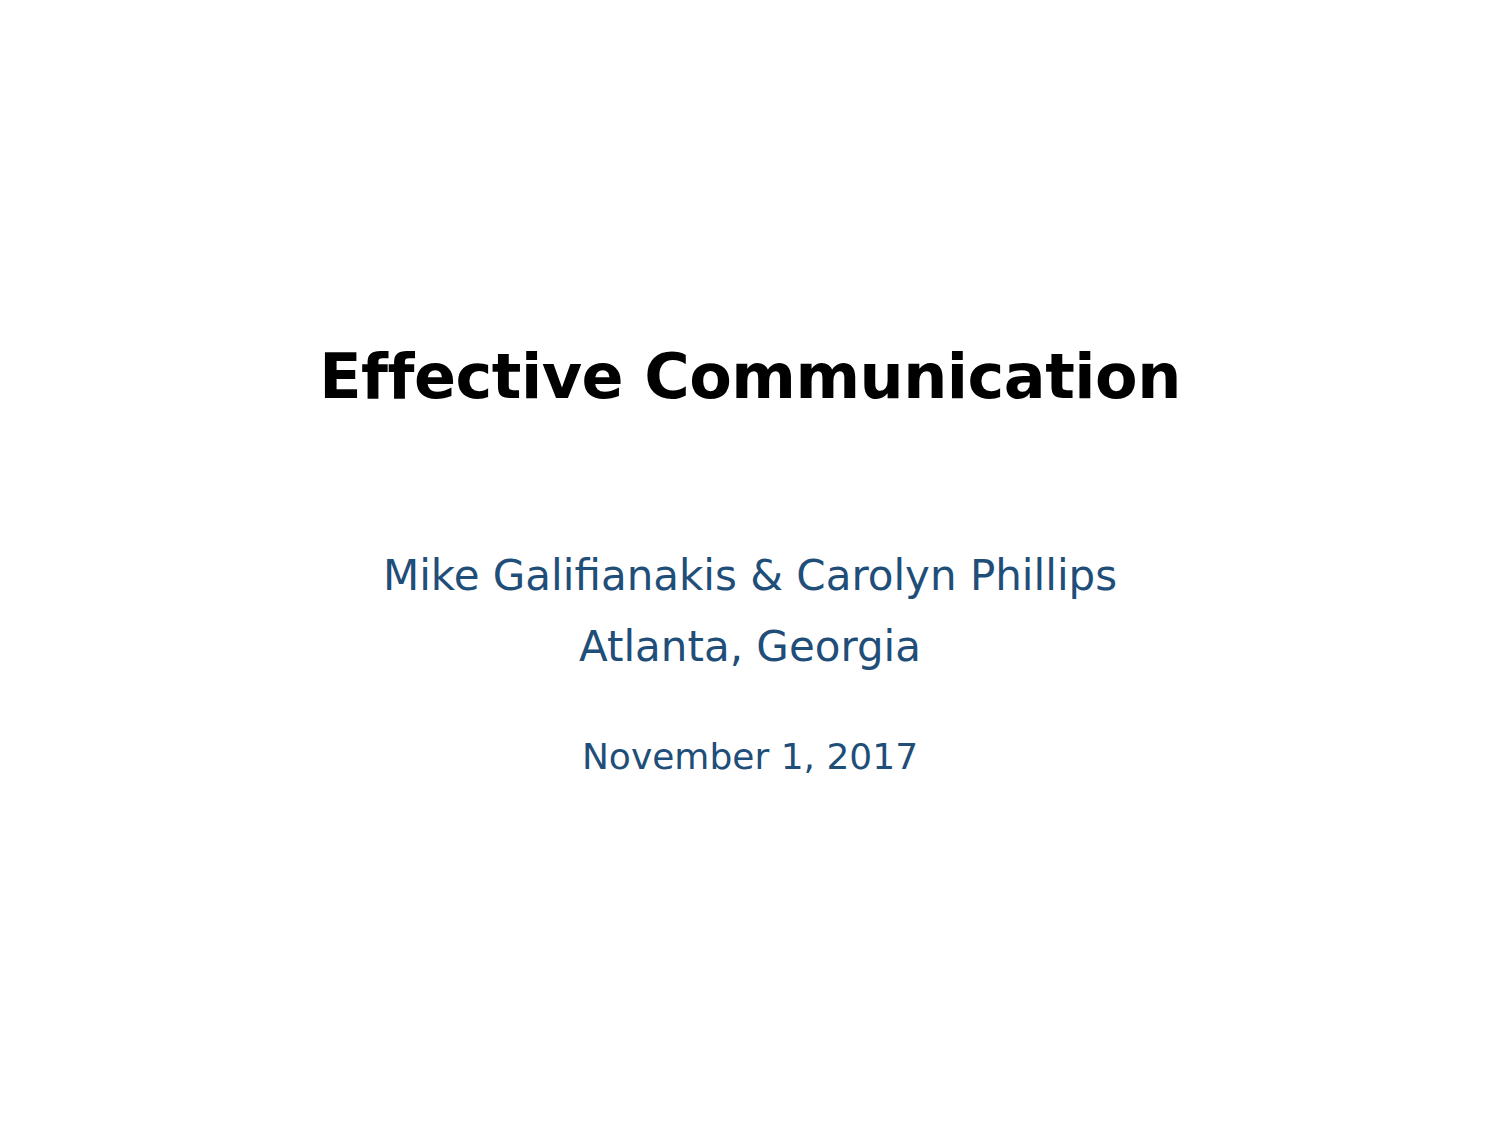Effective Communication
Mike Galifianakis & Carolyn Phillips
Atlanta, Georgia
November 1, 2017